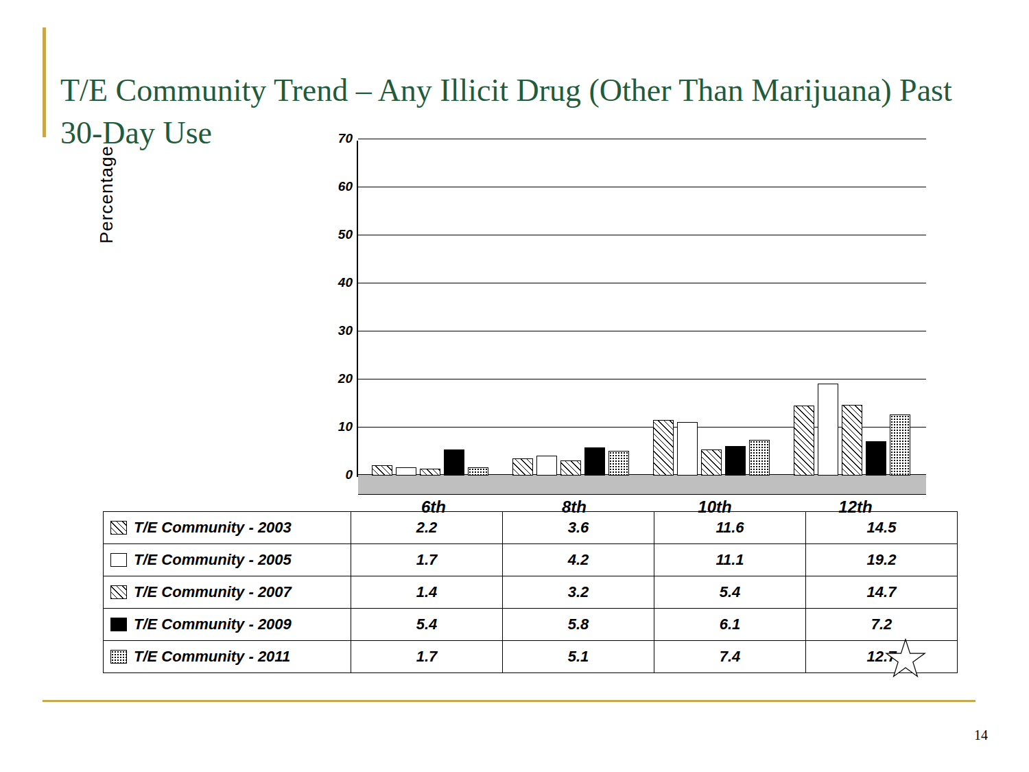T/E Community Trend – Any Illicit Drug (Other Than Marijuana) Past 30-Day Use
Percentage
0
10
20
30
40
50
60
70
6th
8th
10th
12th
| T/E Community - 2003 | 2.2 | 3.6 | 11.6 | 14.5 |
| T/E Community - 2005 | 1.7 | 4.2 | 11.1 | 19.2 |
| T/E Community - 2007 | 1.4 | 3.2 | 5.4 | 14.7 |
| T/E Community - 2009 | 5.4 | 5.8 | 6.1 | 7.2 |
| T/E Community - 2011 | 1.7 | 5.1 | 7.4 | 12.7 |
14